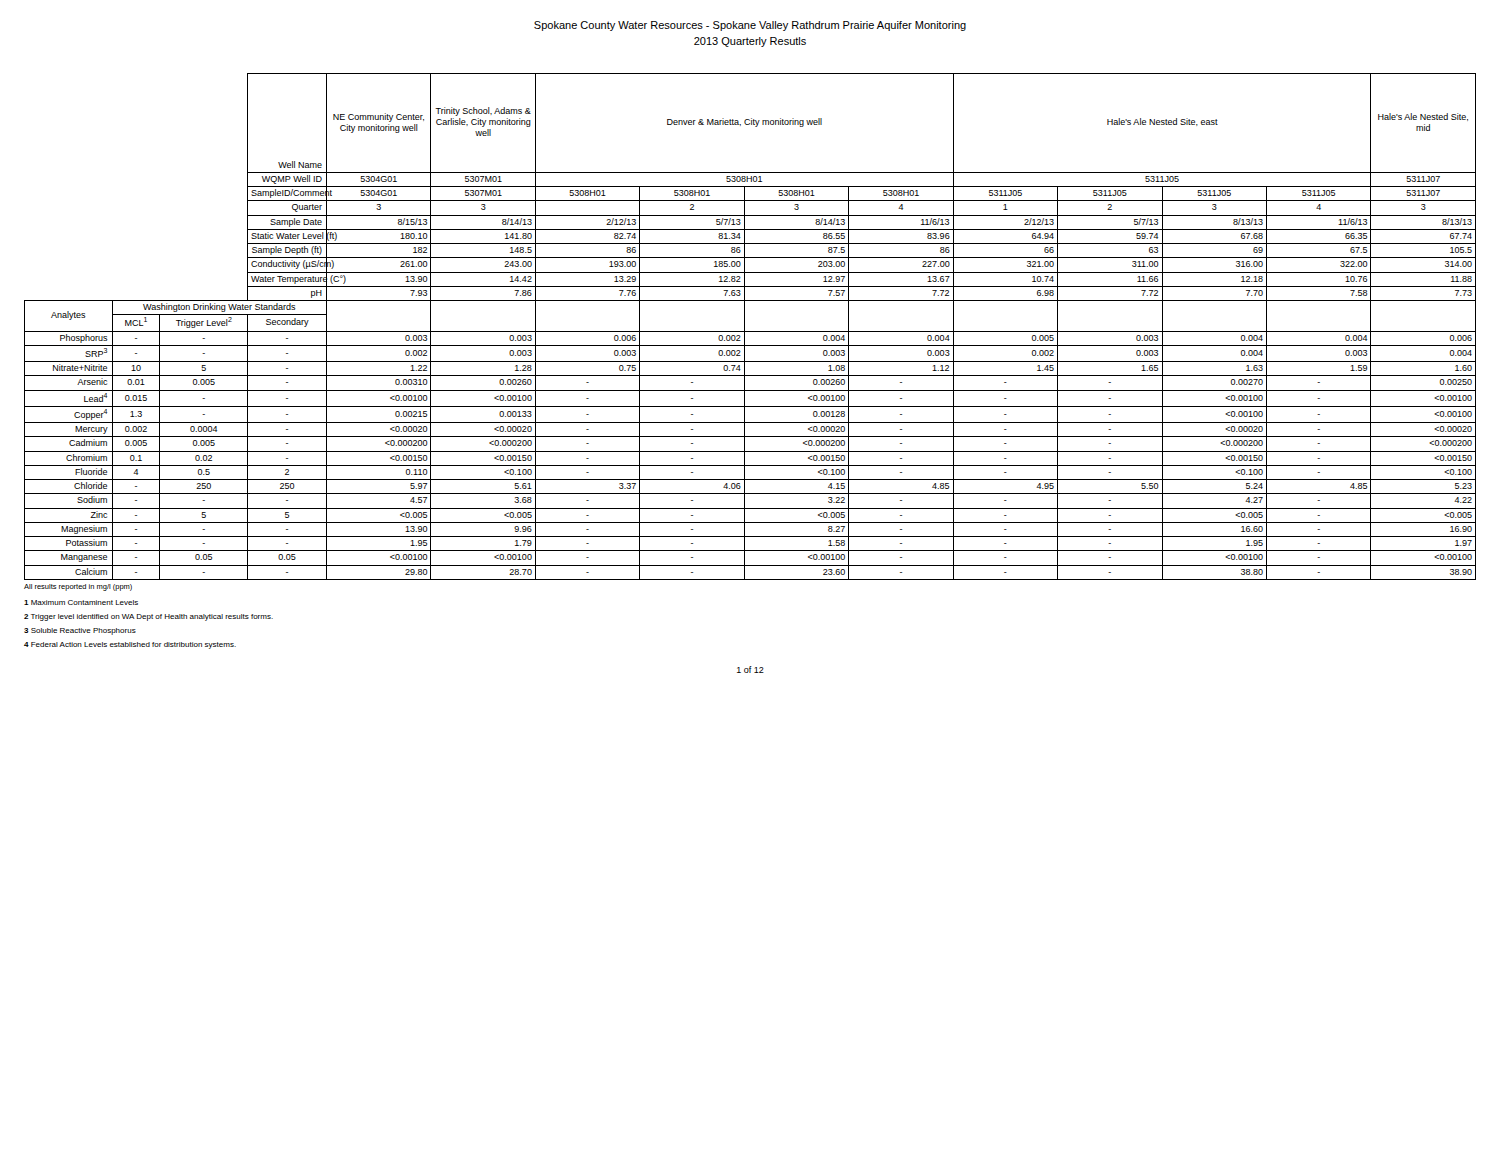Spokane County Water Resources - Spokane Valley Rathdrum Prairie Aquifer Monitoring
2013 Quarterly Resutls
| | | | Well Name | NE Community Center, City monitoring well | Trinity School, Adams & Carlisle, City monitoring well | Denver & Marietta, City monitoring well | Hale's Ale Nested Site, east | Hale's Ale Nested Site, mid |
| | | | WQMP Well ID | 5304G01 | 5307M01 | 5308H01 | 5311J05 | 5311J07 |
| | | | SampleID/Comment | 5304G01 | 5307M01 | 5308H01 | 5308H01 | 5308H01 | 5308H01 | 5311J05 | 5311J05 | 5311J05 | 5311J05 | 5311J07 |
| | | | Quarter | 3 | 3 | | 2 | 3 | 4 | 1 | 2 | 3 | 4 | 3 |
| | | | Sample Date | 8/15/13 | 8/14/13 | 2/12/13 | 5/7/13 | 8/14/13 | 11/6/13 | 2/12/13 | 5/7/13 | 8/13/13 | 11/6/13 | 8/13/13 |
| | | | Static Water Level (ft) | 180.10 | 141.80 | 82.74 | 81.34 | 86.55 | 83.96 | 64.94 | 59.74 | 67.68 | 66.35 | 67.74 |
| | | | Sample Depth (ft) | 182 | 148.5 | 86 | 86 | 87.5 | 86 | 66 | 63 | 69 | 67.5 | 105.5 |
| | | | Conductivity (µS/cm) | 261.00 | 243.00 | 193.00 | 185.00 | 203.00 | 227.00 | 321.00 | 311.00 | 316.00 | 322.00 | 314.00 |
| | | | Water Temperature (C°) | 13.90 | 14.42 | 13.29 | 12.82 | 12.97 | 13.67 | 10.74 | 11.66 | 12.18 | 10.76 | 11.88 |
| | | | pH | 7.93 | 7.86 | 7.76 | 7.63 | 7.57 | 7.72 | 6.98 | 7.72 | 7.70 | 7.58 | 7.73 |
| Analytes | Washington Drinking Water Standards | | | | | | | | | | | |
| MCL 1 | Trigger Level 2 | Secondary |
| Phosphorus | - | - | - | 0.003 | 0.003 | 0.006 | 0.002 | 0.004 | 0.004 | 0.005 | 0.003 | 0.004 | 0.004 | 0.006 |
| SRP 3 | - | - | - | 0.002 | 0.003 | 0.003 | 0.002 | 0.003 | 0.003 | 0.002 | 0.003 | 0.004 | 0.003 | 0.004 |
| Nitrate+Nitrite | 10 | 5 | - | 1.22 | 1.28 | 0.75 | 0.74 | 1.08 | 1.12 | 1.45 | 1.65 | 1.63 | 1.59 | 1.60 |
| Arsenic | 0.01 | 0.005 | - | 0.00310 | 0.00260 | - | - | 0.00260 | - | - | - | 0.00270 | - | 0.00250 |
| Lead 4 | 0.015 | - | - | <0.00100 | <0.00100 | - | - | <0.00100 | - | - | - | <0.00100 | - | <0.00100 |
| Copper 4 | 1.3 | - | - | 0.00215 | 0.00133 | - | - | 0.00128 | - | - | - | <0.00100 | - | <0.00100 |
| Mercury | 0.002 | 0.0004 | - | <0.00020 | <0.00020 | - | - | <0.00020 | - | - | - | <0.00020 | - | <0.00020 |
| Cadmium | 0.005 | 0.005 | - | <0.000200 | <0.000200 | - | - | <0.000200 | - | - | - | <0.000200 | - | <0.000200 |
| Chromium | 0.1 | 0.02 | - | <0.00150 | <0.00150 | - | - | <0.00150 | - | - | - | <0.00150 | - | <0.00150 |
| Fluoride | 4 | 0.5 | 2 | 0.110 | <0.100 | - | - | <0.100 | - | - | - | <0.100 | - | <0.100 |
| Chloride | - | 250 | 250 | 5.97 | 5.61 | 3.37 | 4.06 | 4.15 | 4.85 | 4.95 | 5.50 | 5.24 | 4.85 | 5.23 |
| Sodium | - | - | - | 4.57 | 3.68 | - | - | 3.22 | - | - | - | 4.27 | - | 4.22 |
| Zinc | - | 5 | 5 | <0.005 | <0.005 | - | - | <0.005 | - | - | - | <0.005 | - | <0.005 |
| Magnesium | - | - | - | 13.90 | 9.96 | - | - | 8.27 | - | - | - | 16.60 | - | 16.90 |
| Potassium | - | - | - | 1.95 | 1.79 | - | - | 1.58 | - | - | - | 1.95 | - | 1.97 |
| Manganese | - | 0.05 | 0.05 | <0.00100 | <0.00100 | - | - | <0.00100 | - | - | - | <0.00100 | - | <0.00100 |
| Calcium | - | - | - | 29.80 | 28.70 | - | - | 23.60 | - | - | - | 38.80 | - | 38.90 |
All results reported in mg/l (ppm)
1 Maximum Contaminent Levels
2 Trigger level identified on WA Dept of Health analytical results forms.
3 Soluble Reactive Phosphorus
4 Federal Action Levels established for distribution systems.
1 of 12